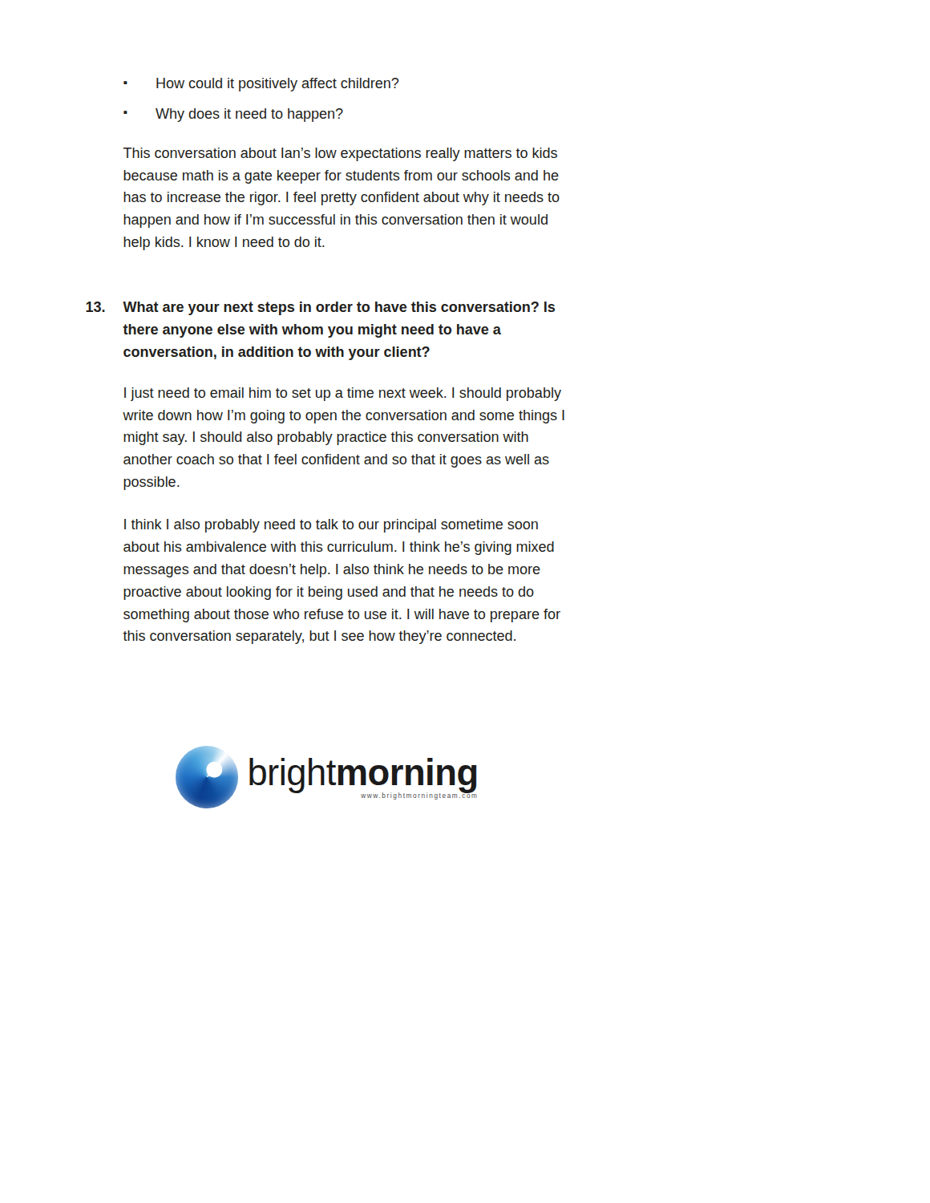How could it positively affect children?
Why does it need to happen?
This conversation about Ian’s low expectations really matters to kids because math is a gate keeper for students from our schools and he has to increase the rigor. I feel pretty confident about why it needs to happen and how if I’m successful in this conversation then it would help kids. I know I need to do it.
What are your next steps in order to have this conversation? Is there anyone else with whom you might need to have a conversation, in addition to with your client?
I just need to email him to set up a time next week. I should probably write down how I’m going to open the conversation and some things I might say. I should also probably practice this conversation with another coach so that I feel confident and so that it goes as well as possible.
I think I also probably need to talk to our principal sometime soon about his ambivalence with this curriculum. I think he’s giving mixed messages and that doesn’t help. I also think he needs to be more proactive about looking for it being used and that he needs to do something about those who refuse to use it. I will have to prepare for this conversation separately, but I see how they’re connected.
bright morning www.brightmorningteam.com